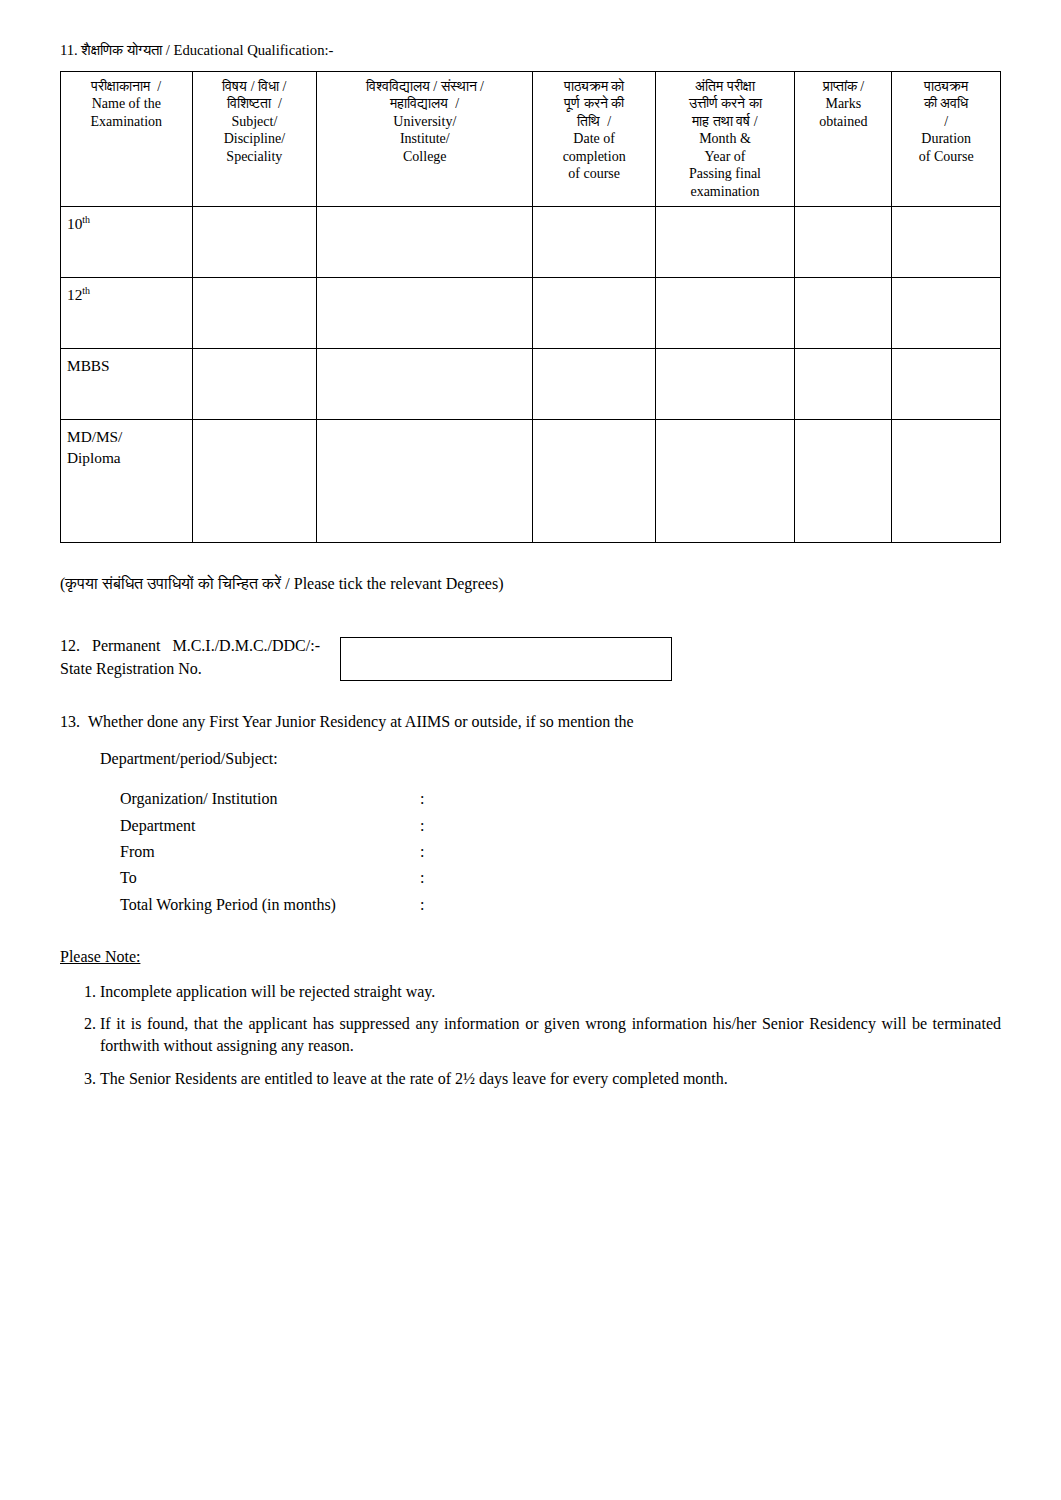11. शैक्षणिक योग्यता / Educational Qualification:-
| परीक्षाकानाम / Name of the Examination | विषय / विधा / विशिष्टता / Subject/ Discipline/ Speciality | विश्वविद्यालय / संस्थान / महाविद्यालय / University/ Institute/ College | पाठ्यक्रम को पूर्ण करने की तिथि / Date of completion of course | अंतिम परीक्षा उत्तीर्ण करने का माह तथा वर्ष / Month & Year of Passing final examination | प्राप्तांक / Marks obtained | पाठ्यक्रम की अवधि / Duration of Course |
| --- | --- | --- | --- | --- | --- | --- |
| 10 th | | | | | | |
| 12 th | | | | | | |
| MBBS | | | | | | |
| MD/MS/ Diploma | | | | | | |
(कृपया संबंधित उपाधियों को चिन्हित करें / Please tick the relevant Degrees)
12. Permanent M.C.I./D.M.C./DDC/:-
State Registration No.
13. Whether done any First Year Junior Residency at AIIMS or outside, if so mention the
Department/period/Subject:
Organization/ Institution:
Department:
From:
To:
Total Working Period (in months):
Please Note:
Incomplete application will be rejected straight way.
If it is found, that the applicant has suppressed any information or given wrong information his/her Senior Residency will be terminated forthwith without assigning any reason.
The Senior Residents are entitled to leave at the rate of 2½ days leave for every completed month.